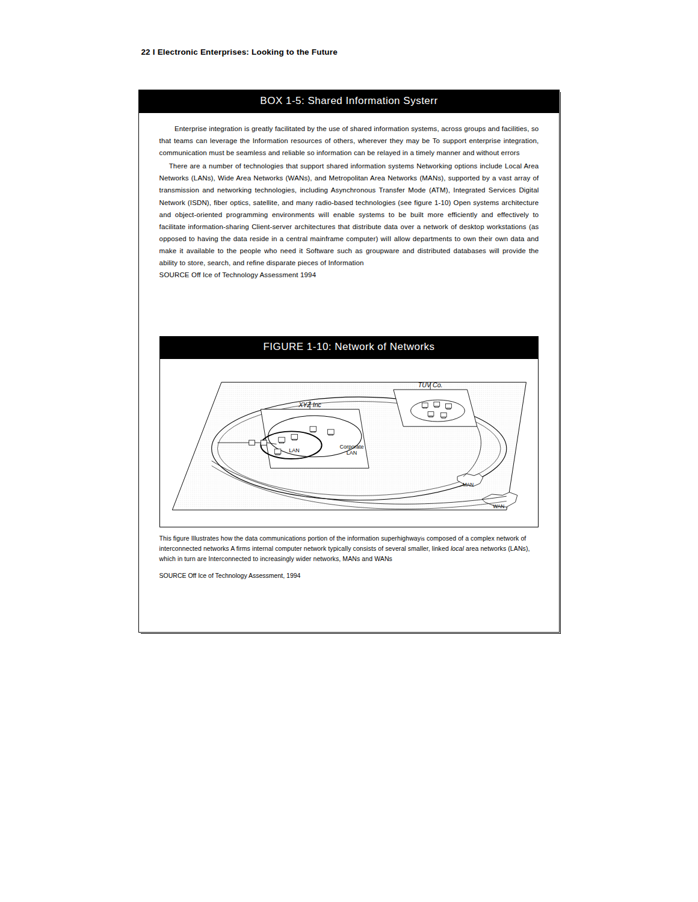22 I Electronic Enterprises: Looking to the Future
BOX 1-5: Shared Information Systerr
Enterprise integration is greatly facilitated by the use of shared information systems, across groups and facilities, so that teams can leverage the Information resources of others, wherever they may be To support enterprise integration, communication must be seamless and reliable so information can be relayed in a timely manner and without errors
There are a number of technologies that support shared information systems Networking options include Local Area Networks (LANs), Wide Area Networks (WANs), and Metropolitan Area Networks (MANs), supported by a vast array of transmission and networking technologies, including Asynchronous Transfer Mode (ATM), Integrated Services Digital Network (ISDN), fiber optics, satellite, and many radio-based technologies (see figure 1-10) Open systems architecture and object-oriented programming environments wiII enable systems to be built more efficiently and effectively to facilitate information-sharing Client-server architectures that distribute data over a network of desktop workstations (as opposed to having the data reside in a central mainframe computer) wiII allow departments to own their own data and make it available to the people who need it Software such as groupware and distributed databases will provide the ability to store, search, and refine disparate pieces of Information
SOURCE Off Ice of Technology Assessment 1994
FIGURE 1-10: Network of Networks
TUV Co. XYZ Inc Corporate LAN LAN MAN WAN
This figure Illustrates how the data communications portion of the information superhighwayis composed of a complex network of interconnected networks A firms internal computer network typically consists of several smaller, linked local area networks (LANs), which in turn are Interconnected to increasingly wider networks, MANs and WANs
SOURCE Off Ice of Technology Assessment, 1994